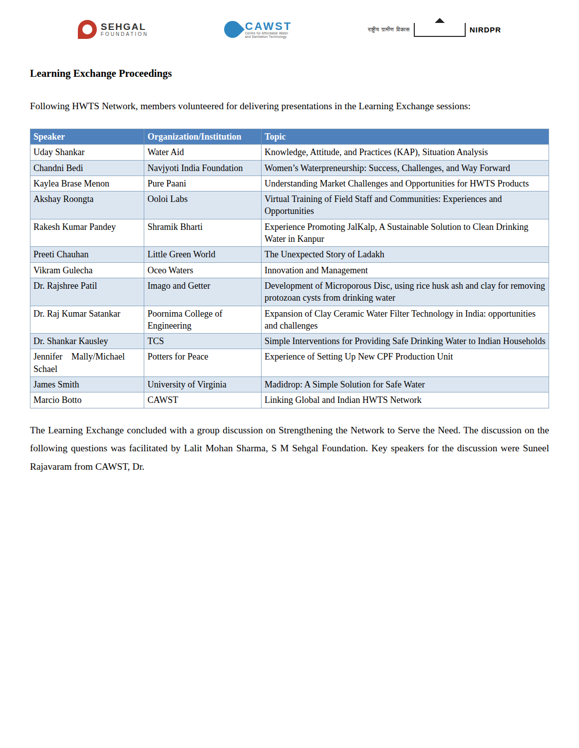SEHGAL
FOUNDATION
CAWST
Centre for Affordable Water
and Sanitation Technology
राष्ट्रीय ग्रामीण विकास
NIRDPR
Learning Exchange Proceedings
Following HWTS Network, members volunteered for delivering presentations in the Learning Exchange sessions:
| Speaker | Organization/Institution | Topic |
| --- | --- | --- |
| Uday Shankar | Water Aid | Knowledge, Attitude, and Practices (KAP), Situation Analysis |
| Chandni Bedi | Navjyoti India Foundation | Women’s Waterpreneurship: Success, Challenges, and Way Forward |
| Kaylea Brase Menon | Pure Paani | Understanding Market Challenges and Opportunities for HWTS Products |
| Akshay Roongta | Ooloi Labs | Virtual Training of Field Staff and Communities: Experiences and Opportunities |
| Rakesh Kumar Pandey | Shramik Bharti | Experience Promoting JalKalp, A Sustainable Solution to Clean Drinking Water in Kanpur |
| Preeti Chauhan | Little Green World | The Unexpected Story of Ladakh |
| Vikram Gulecha | Oceo Waters | Innovation and Management |
| Dr. Rajshree Patil | Imago and Getter | Development of Microporous Disc, using rice husk ash and clay for removing protozoan cysts from drinking water |
| Dr. Raj Kumar Satankar | Poornima College of Engineering | Expansion of Clay Ceramic Water Filter Technology in India: opportunities and challenges |
| Dr. Shankar Kausley | TCS | Simple Interventions for Providing Safe Drinking Water to Indian Households |
| Jennifer Mally/Michael Schael | Potters for Peace | Experience of Setting Up New CPF Production Unit |
| James Smith | University of Virginia | Madidrop: A Simple Solution for Safe Water |
| Marcio Botto | CAWST | Linking Global and Indian HWTS Network |
The Learning Exchange concluded with a group discussion on Strengthening the Network to Serve the Need. The discussion on the following questions was facilitated by Lalit Mohan Sharma, S M Sehgal Foundation. Key speakers for the discussion were Suneel Rajavaram from CAWST, Dr.